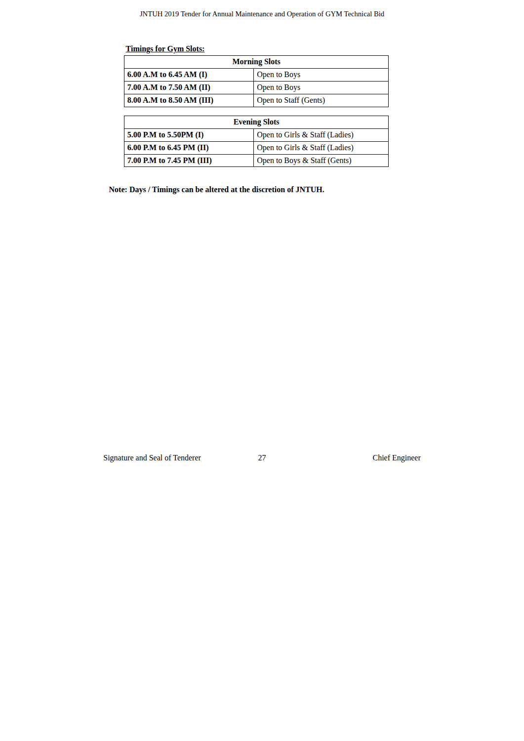JNTUH 2019 Tender for Annual Maintenance and Operation of GYM Technical Bid
Timings for Gym Slots:
| Morning Slots |
| --- |
| 6.00 A.M to 6.45 AM (I) | Open to Boys |
| 7.00 A.M to 7.50 AM (II) | Open to Boys |
| 8.00 A.M to 8.50 AM (III) | Open to Staff (Gents) |
| Evening Slots |
| --- |
| 5.00 P.M to 5.50PM (I) | Open to Girls & Staff (Ladies) |
| 6.00 P.M to 6.45 PM (II) | Open to Girls & Staff (Ladies) |
| 7.00 P.M to 7.45 PM (III) | Open to Boys & Staff (Gents) |
Note: Days / Timings can be altered at the discretion of JNTUH.
| Signature and Seal of Tenderer | 27 | Chief Engineer |